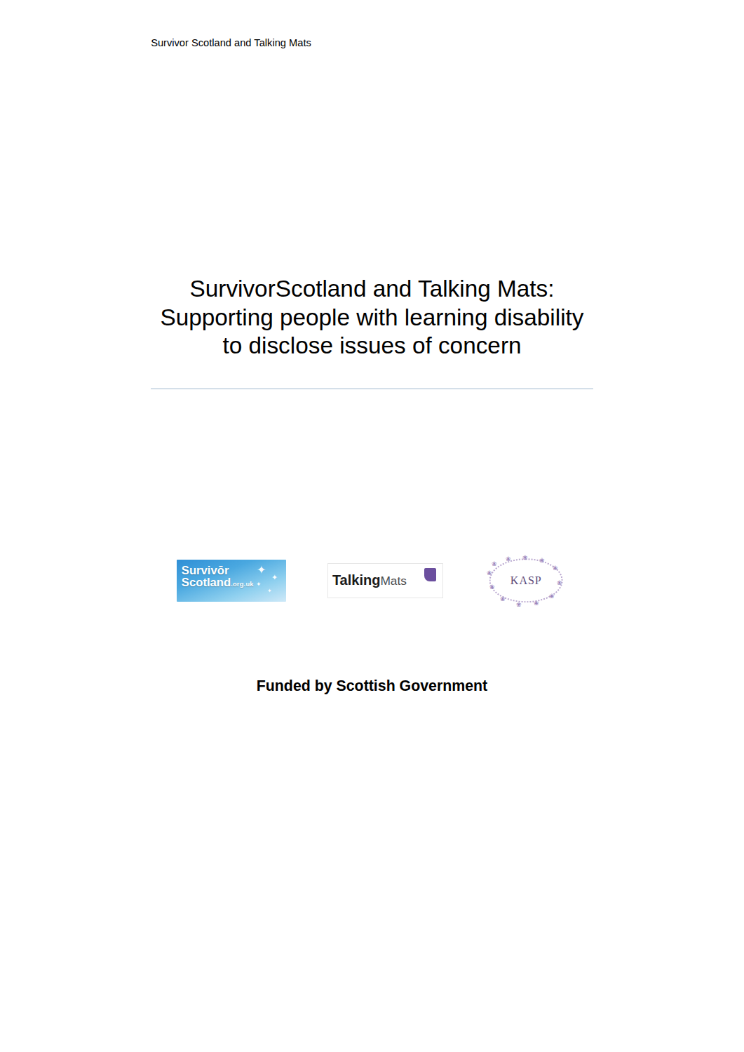Survivor Scotland and Talking Mats
SurvivorScotland and Talking Mats: Supporting people with learning disability to disclose issues of concern
Survivōr
Scotland.org.uk
✦ ✦ ✦ ✦
Talking Mats
KASP ❀ ❀ ❀ ❀ ❀ ❀ ❀ ❀ ❀ ❀ ❀ ❀
Funded by Scottish Government